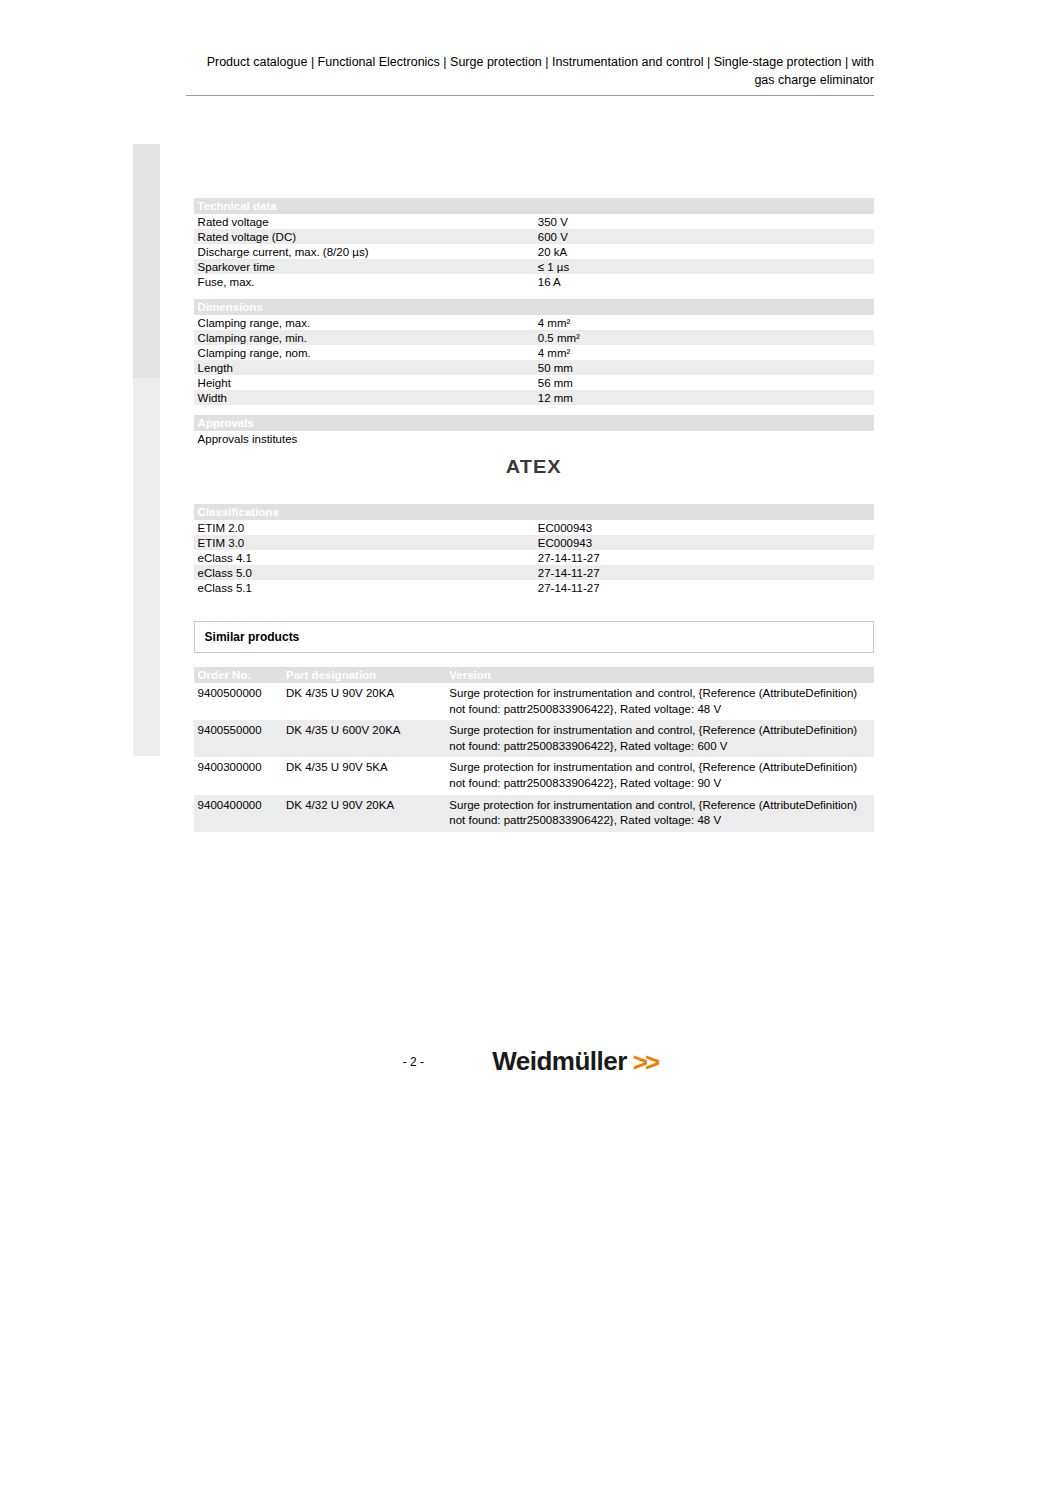Product catalogue | Functional Electronics | Surge protection | Instrumentation and control | Single-stage protection | with gas charge eliminator
| Technical data |
| Rated voltage | 350 V |
| Rated voltage (DC) | 600 V |
| Discharge current, max. (8/20 µs) | 20 kA |
| Sparkover time | ≤ 1 µs |
| Fuse, max. | 16 A |
| Dimensions |
| Clamping range, max. | 4 mm² |
| Clamping range, min. | 0.5 mm² |
| Clamping range, nom. | 4 mm² |
| Length | 50 mm |
| Height | 56 mm |
| Width | 12 mm |
| Approvals |
| Approvals institutes | |
ATEX
| Classifications |
| ETIM 2.0 | EC000943 |
| ETIM 3.0 | EC000943 |
| eClass 4.1 | 27-14-11-27 |
| eClass 5.0 | 27-14-11-27 |
| eClass 5.1 | 27-14-11-27 |
Similar products
| Order No. | Part designation | Version |
| --- | --- | --- |
| 9400500000 | DK 4/35 U 90V 20KA | Surge protection for instrumentation and control, {Reference (AttributeDefinition) not found: pattr2500833906422}, Rated voltage: 48 V |
| 9400550000 | DK 4/35 U 600V 20KA | Surge protection for instrumentation and control, {Reference (AttributeDefinition) not found: pattr2500833906422}, Rated voltage: 600 V |
| 9400300000 | DK 4/35 U 90V 5KA | Surge protection for instrumentation and control, {Reference (AttributeDefinition) not found: pattr2500833906422}, Rated voltage: 90 V |
| 9400400000 | DK 4/32 U 90V 20KA | Surge protection for instrumentation and control, {Reference (AttributeDefinition) not found: pattr2500833906422}, Rated voltage: 48 V |
- 2 -
Weidmüller >>